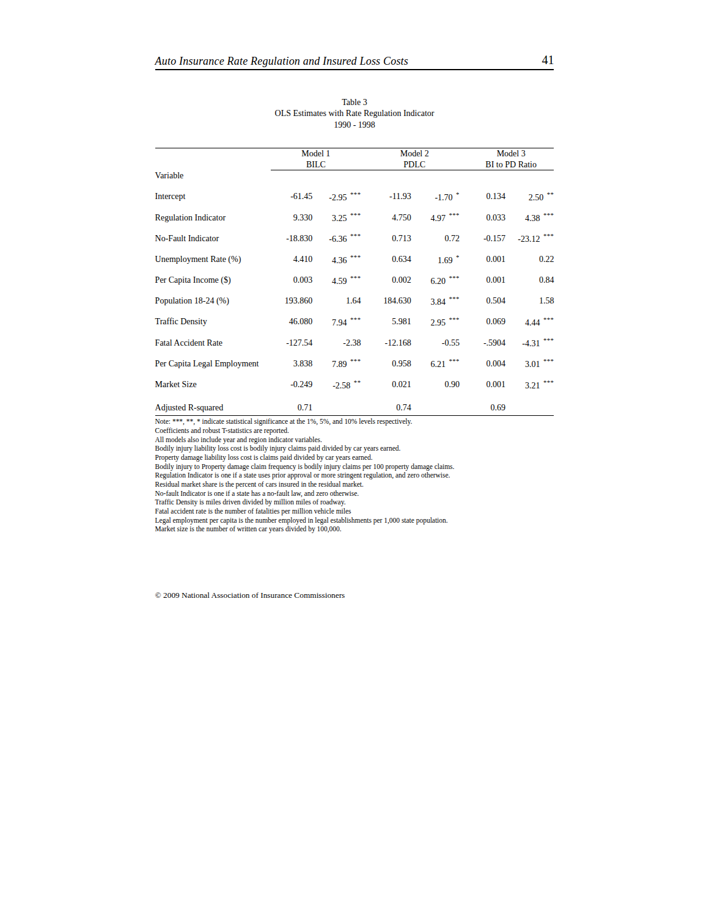Auto Insurance Rate Regulation and Insured Loss Costs
41
Table 3
OLS Estimates with Rate Regulation Indicator
1990 - 1998
| | Model 1 | | Model 2 | | Model 3 |
| --- | --- | --- | --- | --- | --- |
| BILC | | PDLC | | BI to PD Ratio |
| Variable | |
| Intercept | -61.45 | -2.95 *** | | -11.93 | -1.70 * | | 0.134 | 2.50 ** |
| Regulation Indicator | 9.330 | 3.25 *** | | 4.750 | 4.97 *** | | 0.033 | 4.38 *** |
| No-Fault Indicator | -18.830 | -6.36 *** | | 0.713 | 0.72 | | -0.157 | -23.12 *** |
| Unemployment Rate (%) | 4.410 | 4.36 *** | | 0.634 | 1.69 * | | 0.001 | 0.22 |
| Per Capita Income ($) | 0.003 | 4.59 *** | | 0.002 | 6.20 *** | | 0.001 | 0.84 |
| Population 18-24 (%) | 193.860 | 1.64 | | 184.630 | 3.84 *** | | 0.504 | 1.58 |
| Traffic Density | 46.080 | 7.94 *** | | 5.981 | 2.95 *** | | 0.069 | 4.44 *** |
| Fatal Accident Rate | -127.54 | -2.38 | | -12.168 | -0.55 | | -.5904 | -4.31 *** |
| Per Capita Legal Employment | 3.838 | 7.89 *** | | 0.958 | 6.21 *** | | 0.004 | 3.01 *** |
| Market Size | -0.249 | -2.58 ** | | 0.021 | 0.90 | | 0.001 | 3.21 *** |
| Adjusted R-squared | 0.71 | | | 0.74 | | | 0.69 | |
Note: ***, **, * indicate statistical significance at the 1%, 5%, and 10% levels respectively.
Coefficients and robust T-statistics are reported.
All models also include year and region indicator variables.
Bodily injury liability loss cost is bodily injury claims paid divided by car years earned.
Property damage liability loss cost is claims paid divided by car years earned.
Bodily injury to Property damage claim frequency is bodily injury claims per 100 property damage claims.
Regulation Indicator is one if a state uses prior approval or more stringent regulation, and zero otherwise.
Residual market share is the percent of cars insured in the residual market.
No-fault Indicator is one if a state has a no-fault law, and zero otherwise.
Traffic Density is miles driven divided by million miles of roadway.
Fatal accident rate is the number of fatalities per million vehicle miles
Legal employment per capita is the number employed in legal establishments per 1,000 state population.
Market size is the number of written car years divided by 100,000.
© 2009 National Association of Insurance Commissioners